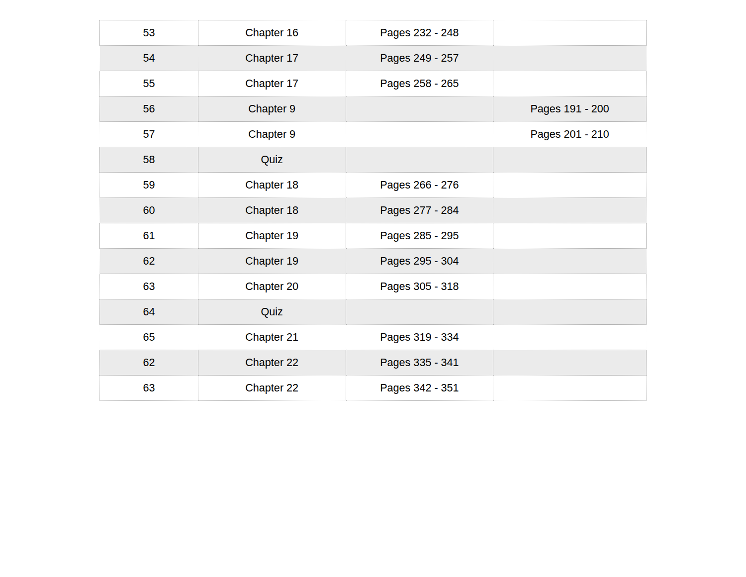| 53 | Chapter 16 | Pages 232 - 248 | |
| 54 | Chapter 17 | Pages 249 - 257 | |
| 55 | Chapter 17 | Pages 258 - 265 | |
| 56 | Chapter 9 | | Pages 191 - 200 |
| 57 | Chapter 9 | | Pages 201 - 210 |
| 58 | Quiz | | |
| 59 | Chapter 18 | Pages 266 - 276 | |
| 60 | Chapter 18 | Pages 277 - 284 | |
| 61 | Chapter 19 | Pages 285 - 295 | |
| 62 | Chapter 19 | Pages 295 - 304 | |
| 63 | Chapter 20 | Pages 305 - 318 | |
| 64 | Quiz | | |
| 65 | Chapter 21 | Pages 319 - 334 | |
| 62 | Chapter 22 | Pages 335 - 341 | |
| 63 | Chapter 22 | Pages 342 - 351 | |